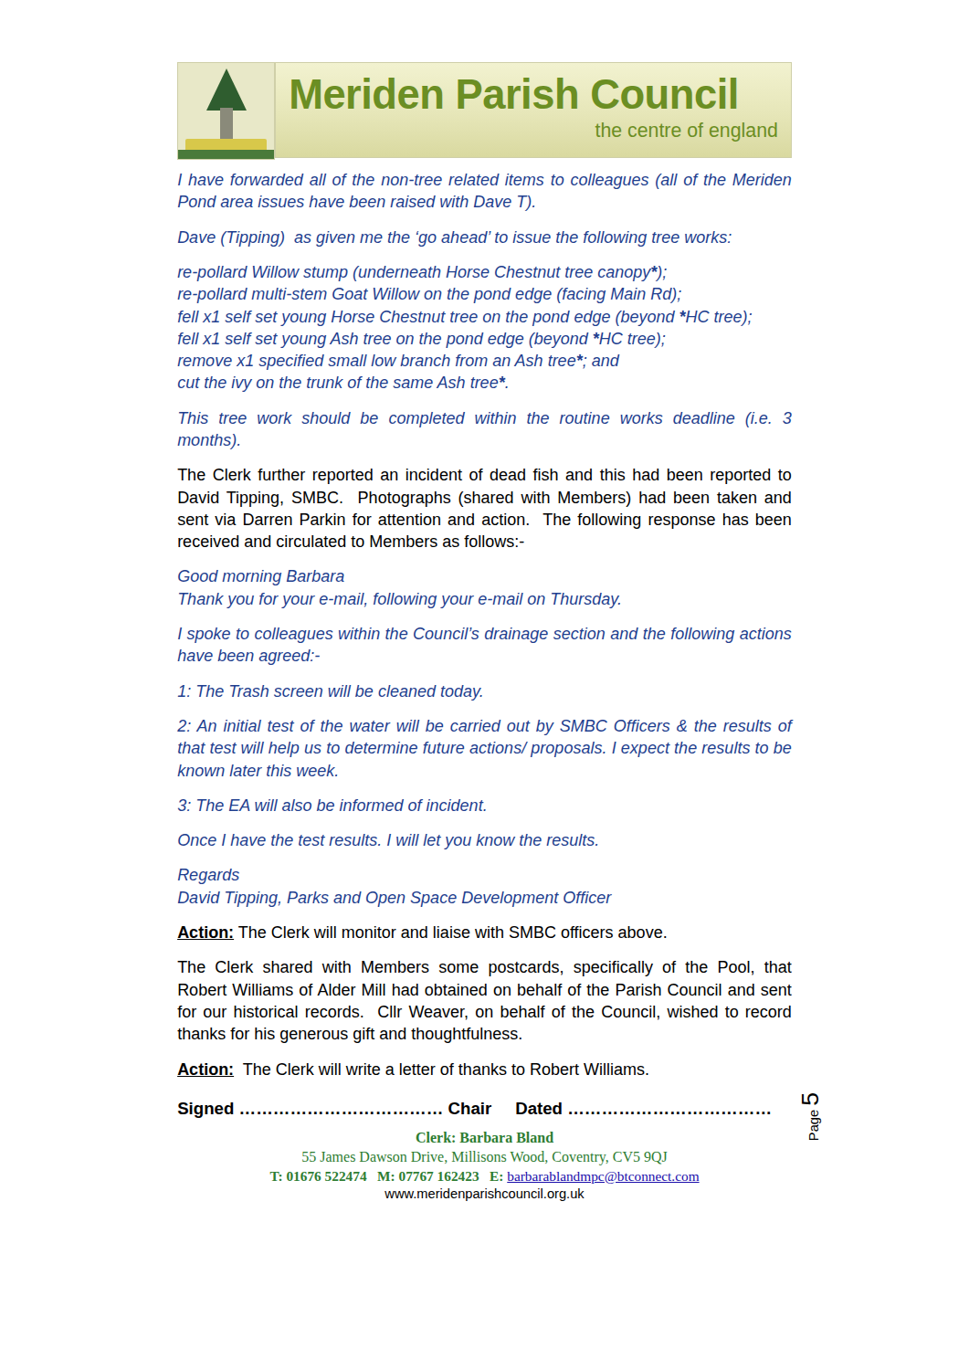Meriden Parish Council
the centre of england
I have forwarded all of the non-tree related items to colleagues (all of the Meriden Pond area issues have been raised with Dave T).
Dave (Tipping) as given me the ‘go ahead’ to issue the following tree works:
re-pollard Willow stump (underneath Horse Chestnut tree canopy*);
re-pollard multi-stem Goat Willow on the pond edge (facing Main Rd);
fell x1 self set young Horse Chestnut tree on the pond edge (beyond *HC tree);
fell x1 self set young Ash tree on the pond edge (beyond *HC tree);
remove x1 specified small low branch from an Ash tree*; and
cut the ivy on the trunk of the same Ash tree*.
This tree work should be completed within the routine works deadline (i.e. 3 months).
The Clerk further reported an incident of dead fish and this had been reported to David Tipping, SMBC. Photographs (shared with Members) had been taken and sent via Darren Parkin for attention and action. The following response has been received and circulated to Members as follows:-
Good morning Barbara
Thank you for your e-mail, following your e-mail on Thursday.
I spoke to colleagues within the Council’s drainage section and the following actions have been agreed:-
1: The Trash screen will be cleaned today.
2: An initial test of the water will be carried out by SMBC Officers & the results of that test will help us to determine future actions/ proposals. I expect the results to be known later this week.
3: The EA will also be informed of incident.
Once I have the test results. I will let you know the results.
Regards
David Tipping, Parks and Open Space Development Officer
Action: The Clerk will monitor and liaise with SMBC officers above.
The Clerk shared with Members some postcards, specifically of the Pool, that Robert Williams of Alder Mill had obtained on behalf of the Parish Council and sent for our historical records. Cllr Weaver, on behalf of the Council, wished to record thanks for his generous gift and thoughtfulness.
Action: The Clerk will write a letter of thanks to Robert Williams.
Signed ……………………………… Chair Dated ………………………………
Page 5
Clerk: Barbara Bland
55 James Dawson Drive, Millisons Wood, Coventry, CV5 9QJ
T: 01676 522474 M: 07767 162423 E: barbarablandmpc@btconnect.com
www.meridenparishcouncil.org.uk